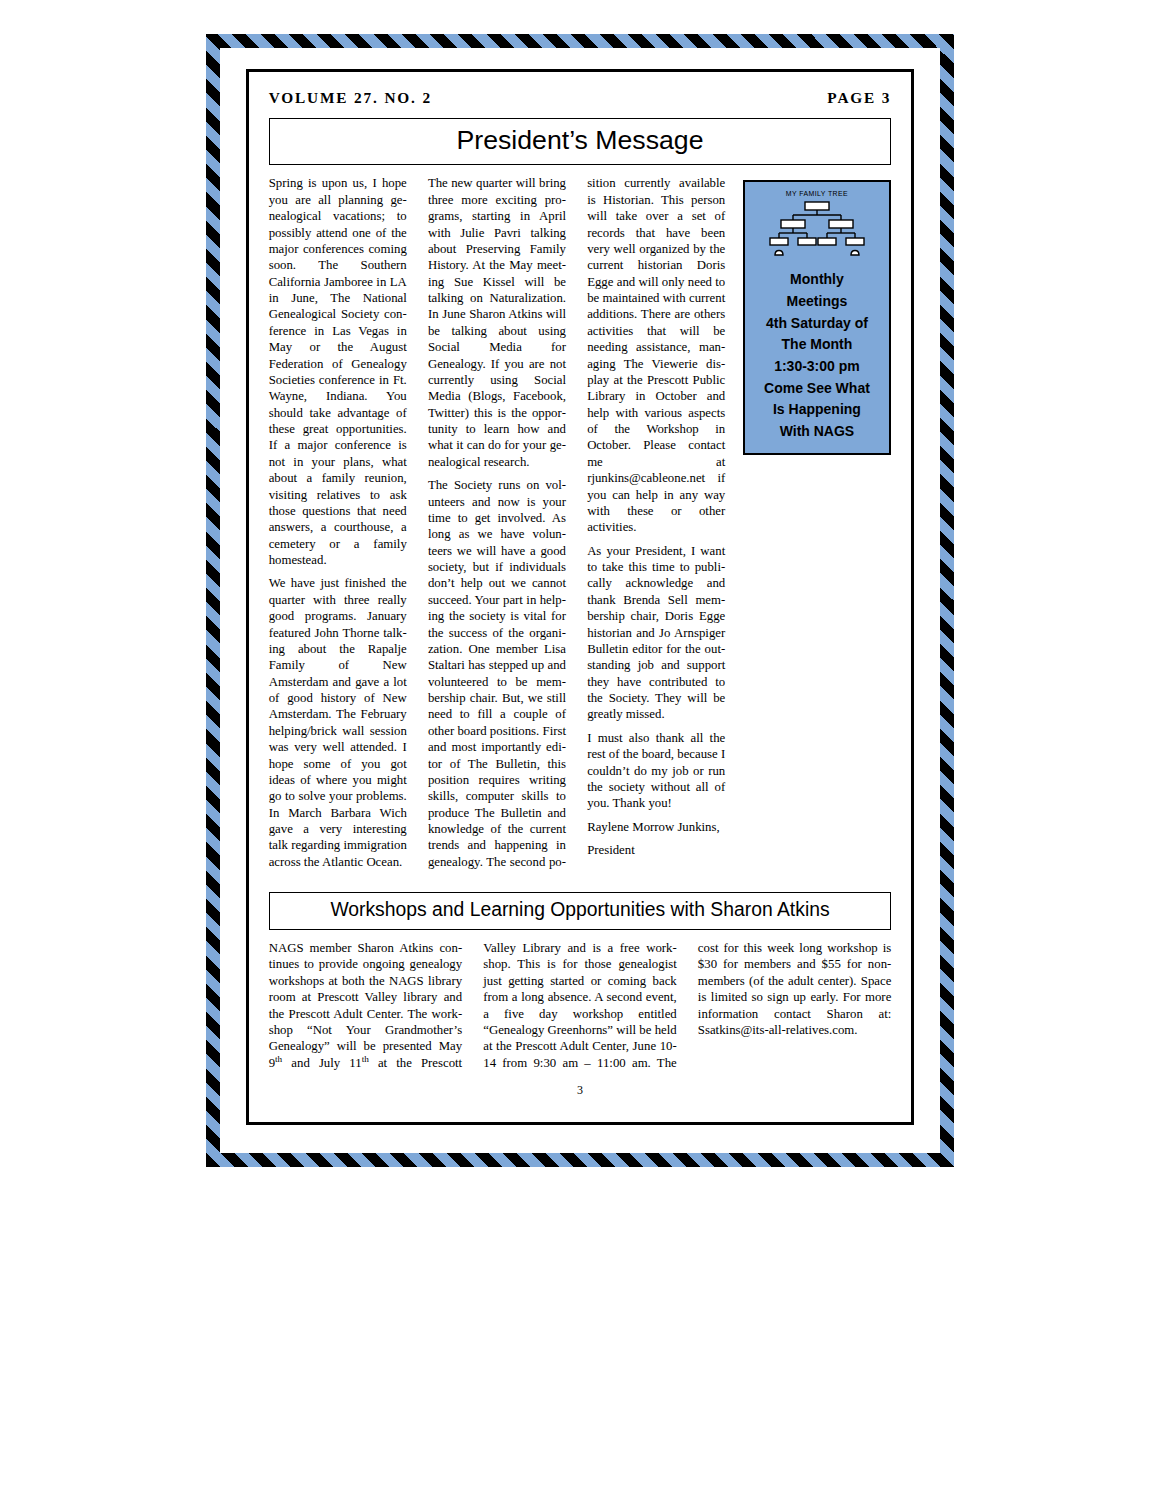Volume 27. No. 2 Page 3
President’s Message
MY FAMILY TREE
Monthly
Meetings
4th Saturday of
The Month
1:30-3:00 pm
Come See What
Is Happening
With NAGS
Spring is upon us, I hope you are all planning genealogical vacations; to possibly attend one of the major conferences coming soon. The Southern California Jamboree in LA in June, The National Genealogical Society conference in Las Vegas in May or the August Federation of Genealogy Societies conference in Ft. Wayne, Indiana. You should take advantage of these great opportunities. If a major conference is not in your plans, what about a family reunion, visiting relatives to ask those questions that need answers, a courthouse, a cemetery or a family homestead.
We have just finished the quarter with three really good programs. January featured John Thorne talking about the Rapalje Family of New Amsterdam and gave a lot of good history of New Amsterdam. The February helping/brick wall session was very well attended. I hope some of you got ideas of where you might go to solve your problems. In March Barbara Wich gave a very interesting talk regarding immigration across the Atlantic Ocean.
The new quarter will bring three more exciting programs, starting in April with Julie Pavri talking about Preserving Family History. At the May meeting Sue Kissel will be talking on Naturalization. In June Sharon Atkins will be talking about using Social Media for Genealogy. If you are not currently using Social Media (Blogs, Facebook, Twitter) this is the opportunity to learn how and what it can do for your genealogical research.
The Society runs on volunteers and now is your time to get involved. As long as we have volunteers we will have a good society, but if individuals don’t help out we cannot succeed. Your part in helping the society is vital for the success of the organization. One member Lisa Staltari has stepped up and volunteered to be membership chair. But, we still need to fill a couple of other board positions. First and most importantly editor of The Bulletin, this position requires writing skills, computer skills to produce The Bulletin and knowledge of the current trends and happening in genealogy. The second position currently available is Historian. This person will take over a set of records that have been very well organized by the current historian Doris Egge and will only need to be maintained with current additions. There are others activities that will be needing assistance, managing The Viewerie display at the Prescott Public Library in October and help with various aspects of the Workshop in October. Please contact me at rjunkins@cableone.net if you can help in any way with these or other activities.
As your President, I want to take this time to publically acknowledge and thank Brenda Sell membership chair, Doris Egge historian and Jo Arnspiger Bulletin editor for the outstanding job and support they have contributed to the Society. They will be greatly missed.
I must also thank all the rest of the board, because I couldn’t do my job or run the society without all of you. Thank you!
Raylene Morrow Junkins,
President
Workshops and Learning Opportunities with Sharon Atkins
NAGS member Sharon Atkins continues to provide ongoing genealogy workshops at both the NAGS library room at Prescott Valley library and the Prescott Adult Center. The workshop “Not Your Grandmother’s Genealogy” will be presented May 9th and July 11th at the Prescott Valley Library and is a free workshop. This is for those genealogist just getting started or coming back from a long absence. A second event, a five day workshop entitled “Genealogy Greenhorns” will be held at the Prescott Adult Center, June 10-14 from 9:30 am – 11:00 am. The cost for this week long workshop is $30 for members and $55 for non-members (of the adult center). Space is limited so sign up early. For more information contact Sharon at: Ssatkins@its-all-relatives.com.
3